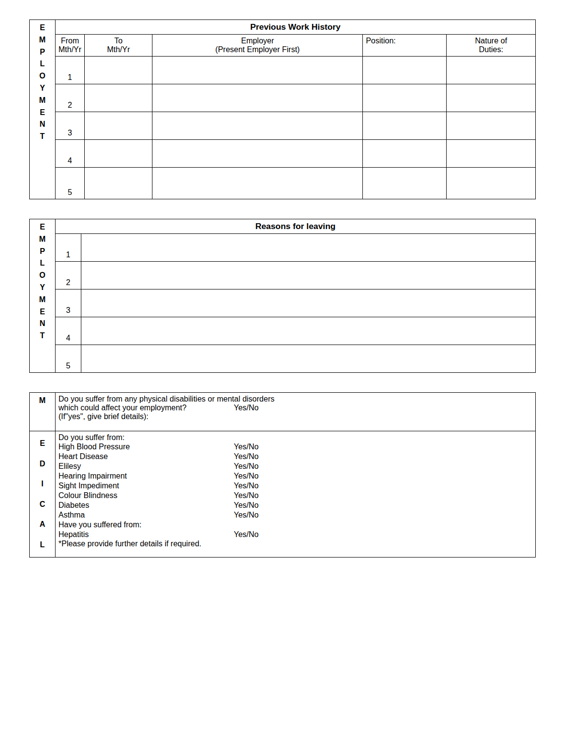| E M P L O Y M E N T | Previous Work History |
| From Mth/Yr | To Mth/Yr | Employer (Present Employer First) | Position: | Nature of Duties: |
| 1 | | | | |
| 2 | | | | |
| 3 | | | | |
| 4 | | | | |
| 5 | | | | |
| E M P L O Y M E N T | Reasons for leaving |
| 1 | |
| 2 | |
| 3 | |
| 4 | |
| 5 | |
| M | Do you suffer from any physical disabilities or mental disorders which could affect your employment? Yes/No (If"yes", give brief details): |
| E D I C A L | Do you suffer from: / High Blood Pressure / Yes/No / / Heart Disease / Yes/No / / Elilesy / Yes/No / / Hearing Impairment / Yes/No / / Sight Impediment / Yes/No / / Colour Blindness / Yes/No / / Diabetes / Yes/No / / Asthma / Yes/No / / Have you suffered from: / / / Hepatitis / Yes/No / *Please provide further details if required. |